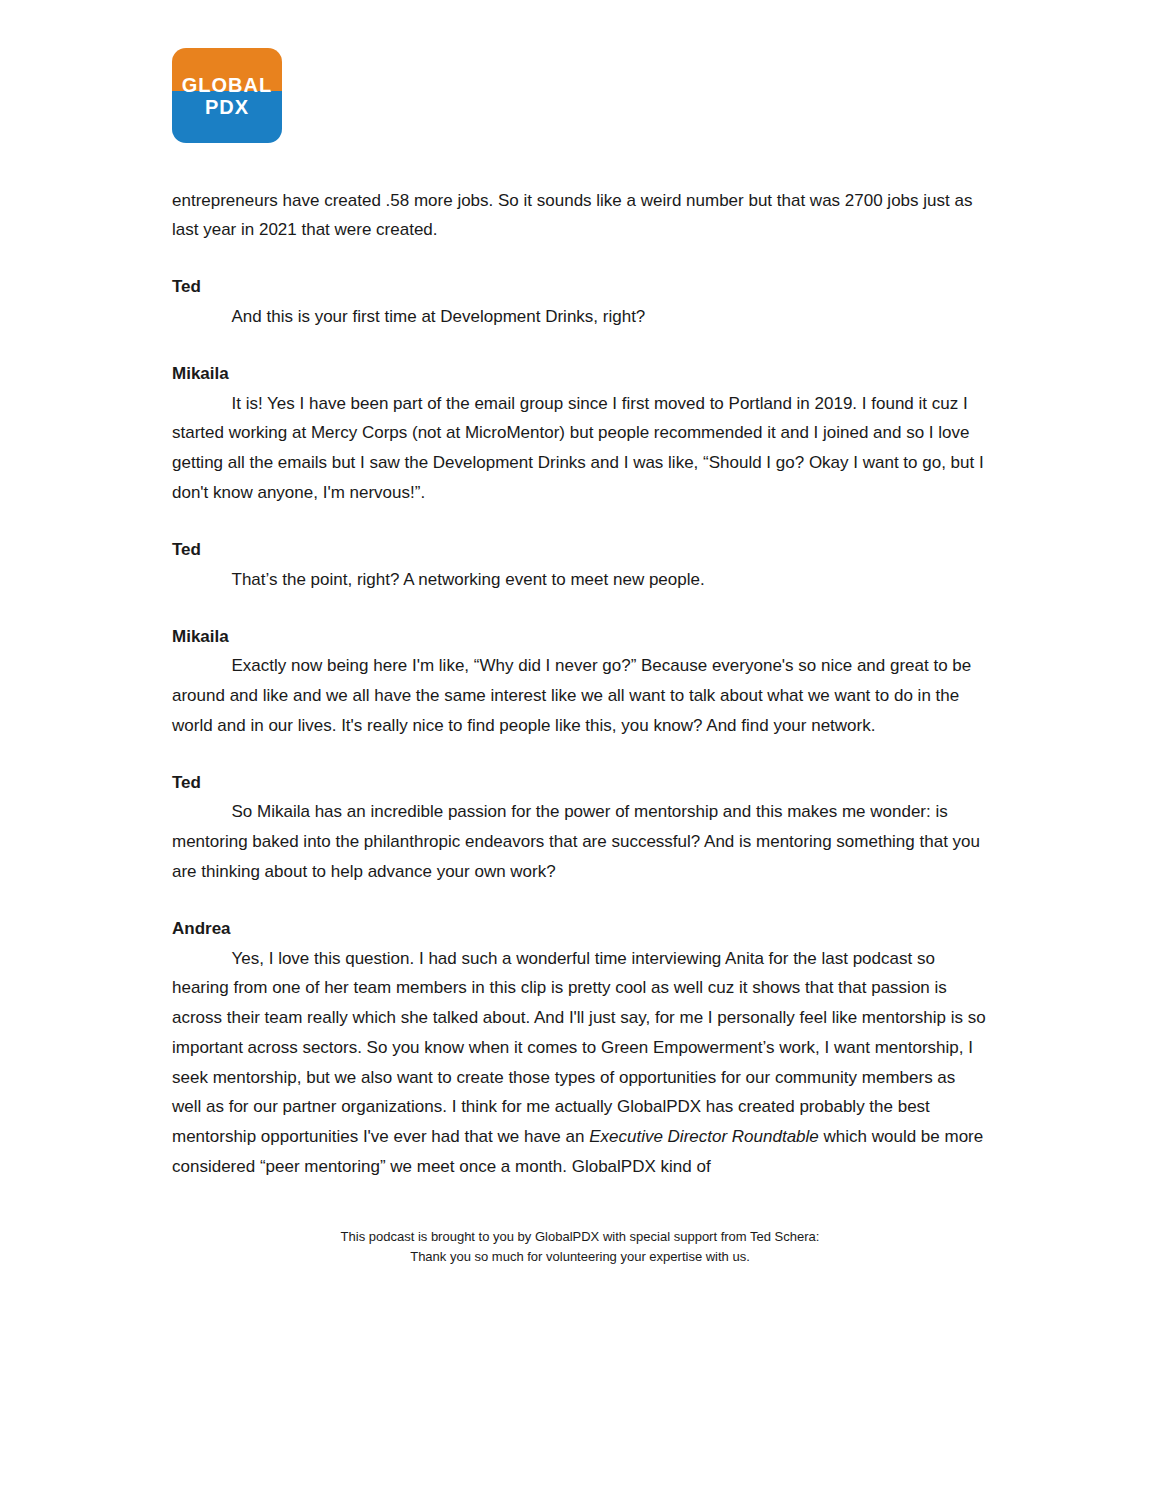GLOBAL
PDX
entrepreneurs have created .58 more jobs. So it sounds like a weird number but that was 2700 jobs just as last year in 2021 that were created.
Ted
And this is your first time at Development Drinks, right?
Mikaila
It is! Yes I have been part of the email group since I first moved to Portland in 2019. I found it cuz I started working at Mercy Corps (not at MicroMentor) but people recommended it and I joined and so I love getting all the emails but I saw the Development Drinks and I was like, “Should I go? Okay I want to go, but I don't know anyone, I'm nervous!”.
Ted
That’s the point, right? A networking event to meet new people.
Mikaila
Exactly now being here I'm like, “Why did I never go?” Because everyone's so nice and great to be around and like and we all have the same interest like we all want to talk about what we want to do in the world and in our lives. It's really nice to find people like this, you know? And find your network.
Ted
So Mikaila has an incredible passion for the power of mentorship and this makes me wonder: is mentoring baked into the philanthropic endeavors that are successful? And is mentoring something that you are thinking about to help advance your own work?
Andrea
Yes, I love this question. I had such a wonderful time interviewing Anita for the last podcast so hearing from one of her team members in this clip is pretty cool as well cuz it shows that that passion is across their team really which she talked about. And I'll just say, for me I personally feel like mentorship is so important across sectors. So you know when it comes to Green Empowerment’s work, I want mentorship, I seek mentorship, but we also want to create those types of opportunities for our community members as well as for our partner organizations. I think for me actually GlobalPDX has created probably the best mentorship opportunities I've ever had that we have an Executive Director Roundtable which would be more considered “peer mentoring” we meet once a month. GlobalPDX kind of
This podcast is brought to you by GlobalPDX with special support from Ted Schera:
Thank you so much for volunteering your expertise with us.